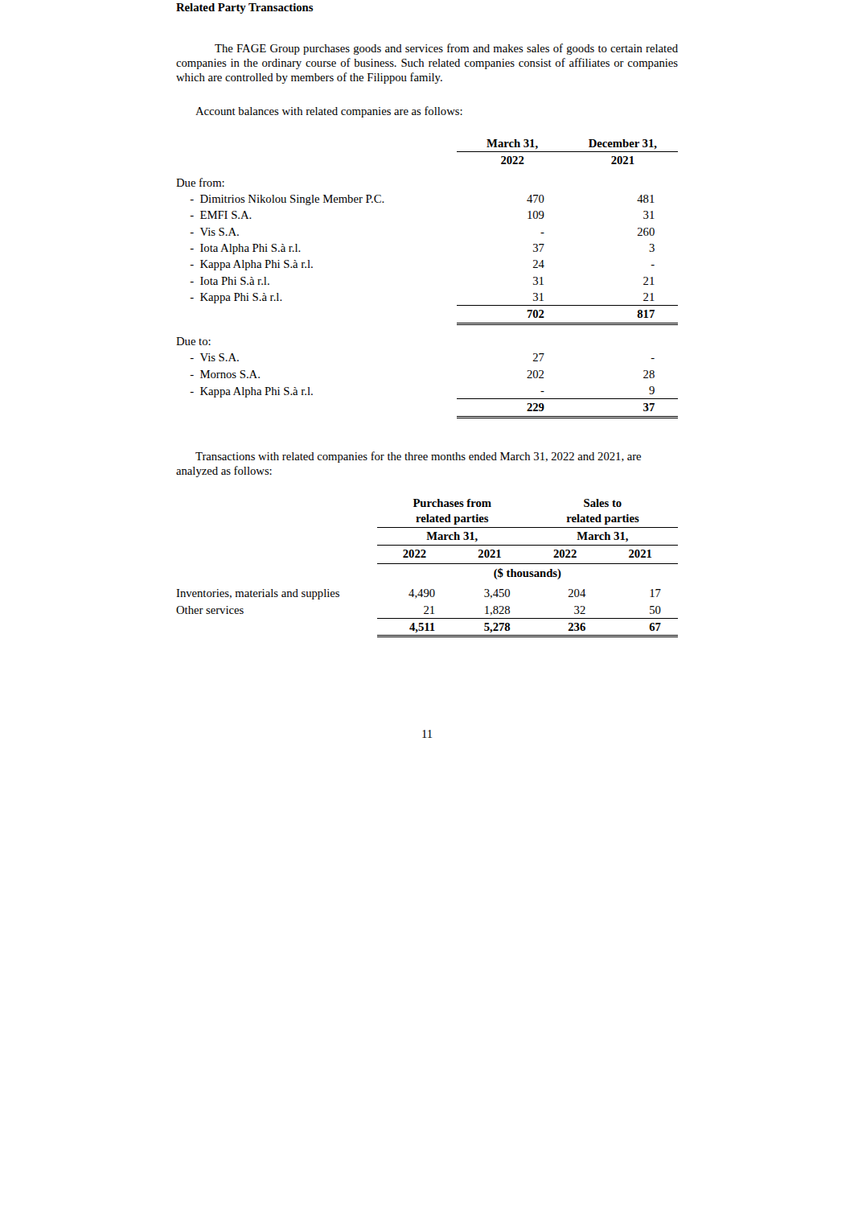Related Party Transactions
The FAGE Group purchases goods and services from and makes sales of goods to certain related companies in the ordinary course of business. Such related companies consist of affiliates or companies which are controlled by members of the Filippou family.
Account balances with related companies are as follows:
| | March 31, | December 31, |
| | 2022 | 2021 |
| Due from: | | |
| - Dimitrios Nikolou Single Member P.C. | 470 | 481 |
| - EMFI S.A. | 109 | 31 |
| - Vis S.A. | - | 260 |
| - Iota Alpha Phi S.à r.l. | 37 | 3 |
| - Kappa Alpha Phi S.à r.l. | 24 | - |
| - Iota Phi S.à r.l. | 31 | 21 |
| - Kappa Phi S.à r.l. | 31 | 21 |
| | 702 | 817 |
| Due to: | | |
| - Vis S.A. | 27 | - |
| - Mornos S.A. | 202 | 28 |
| - Kappa Alpha Phi S.à r.l. | - | 9 |
| | 229 | 37 |
Transactions with related companies for the three months ended March 31, 2022 and 2021, are analyzed as follows:
| | Purchases from | Sales to |
| | related parties | related parties |
| | March 31, | March 31, |
| | 2022 | 2021 | 2022 | 2021 |
| | ($ thousands) |
| Inventories, materials and supplies | 4,490 | 3,450 | 204 | 17 |
| Other services | 21 | 1,828 | 32 | 50 |
| | 4,511 | 5,278 | 236 | 67 |
11